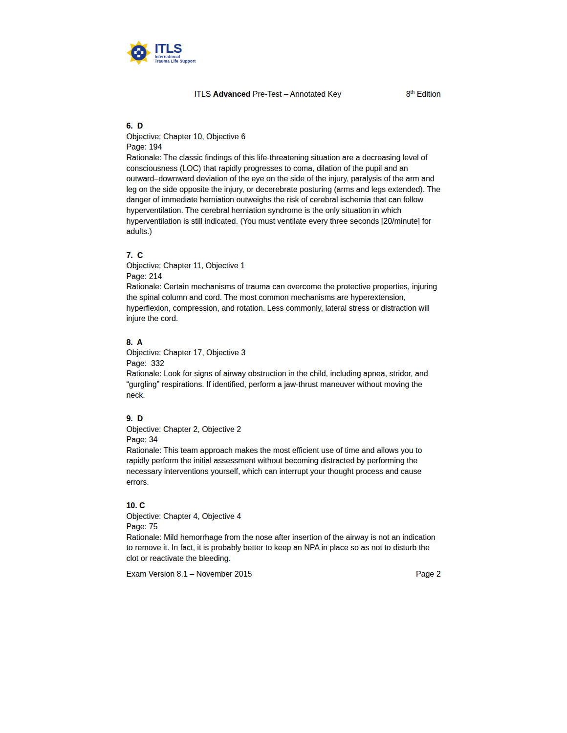ITLS
International
Trauma Life Support
ITLS Advanced Pre-Test – Annotated Key
8th Edition
6. D
Objective: Chapter 10, Objective 6
Page: 194
Rationale: The classic findings of this life-threatening situation are a decreasing level of consciousness (LOC) that rapidly progresses to coma, dilation of the pupil and an outward–downward deviation of the eye on the side of the injury, paralysis of the arm and leg on the side opposite the injury, or decerebrate posturing (arms and legs extended). The danger of immediate herniation outweighs the risk of cerebral ischemia that can follow hyperventilation. The cerebral herniation syndrome is the only situation in which hyperventilation is still indicated. (You must ventilate every three seconds [20/minute] for adults.)
7. C
Objective: Chapter 11, Objective 1
Page: 214
Rationale: Certain mechanisms of trauma can overcome the protective properties, injuring the spinal column and cord. The most common mechanisms are hyperextension, hyperflexion, compression, and rotation. Less commonly, lateral stress or distraction will injure the cord.
8. A
Objective: Chapter 17, Objective 3
Page: 332
Rationale: Look for signs of airway obstruction in the child, including apnea, stridor, and “gurgling” respirations. If identified, perform a jaw-thrust maneuver without moving the neck.
9. D
Objective: Chapter 2, Objective 2
Page: 34
Rationale: This team approach makes the most efficient use of time and allows you to rapidly perform the initial assessment without becoming distracted by performing the necessary interventions yourself, which can interrupt your thought process and cause errors.
10. C
Objective: Chapter 4, Objective 4
Page: 75
Rationale: Mild hemorrhage from the nose after insertion of the airway is not an indication to remove it. In fact, it is probably better to keep an NPA in place so as not to disturb the clot or reactivate the bleeding.
Exam Version 8.1 – November 2015
Page 2